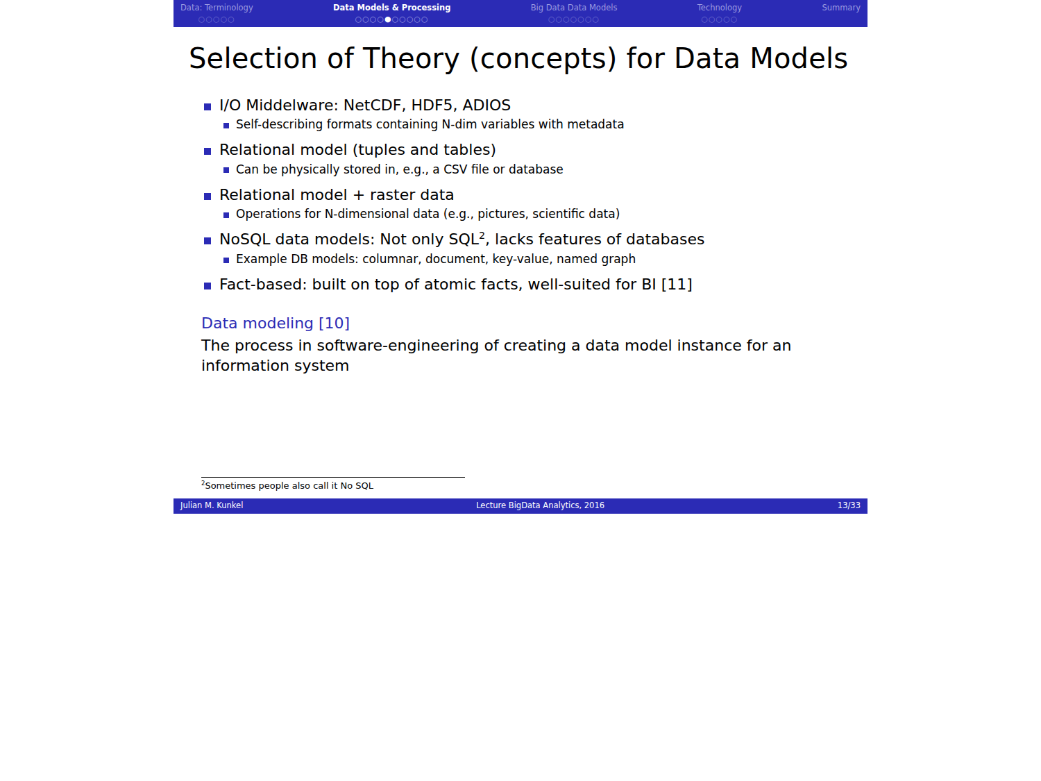Data: Terminology ○○○○○
Data Models & Processing ○○○○●○○○○○
Big Data Data Models ○○○○○○○
Technology ○○○○○
Summary
Selection of Theory (concepts) for Data Models
I/O Middelware: NetCDF, HDF5, ADIOS
Self-describing formats containing N-dim variables with metadata
Relational model (tuples and tables)
Can be physically stored in, e.g., a CSV file or database
Relational model + raster data
Operations for N-dimensional data (e.g., pictures, scientific data)
NoSQL data models: Not only SQL2, lacks features of databases
Example DB models: columnar, document, key-value, named graph
Fact-based: built on top of atomic facts, well-suited for BI [11]
Data modeling [10]
The process in software-engineering of creating a data model instance for an information system
2Sometimes people also call it No SQL
Julian M. Kunkel
Lecture BigData Analytics, 2016
13/33